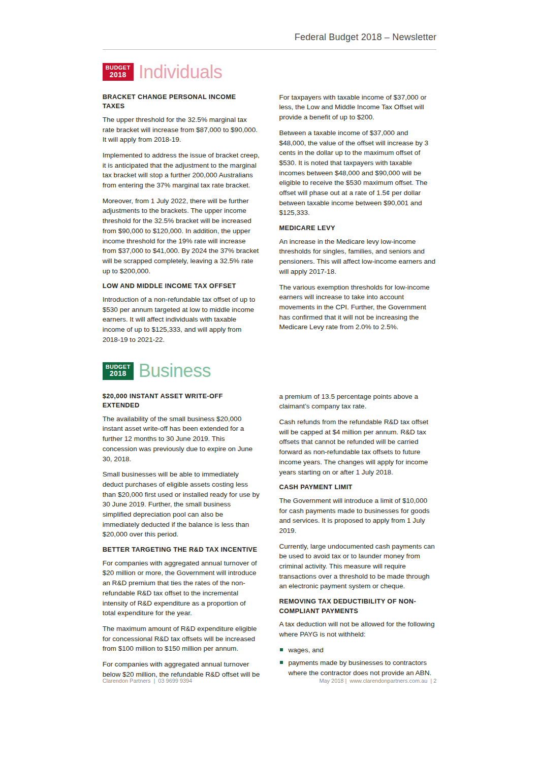Federal Budget 2018 – Newsletter
BUDGET 2018 Individuals
Bracket change personal income taxes
The upper threshold for the 32.5% marginal tax rate bracket will increase from $87,000 to $90,000. It will apply from 2018-19.
Implemented to address the issue of bracket creep, it is anticipated that the adjustment to the marginal tax bracket will stop a further 200,000 Australians from entering the 37% marginal tax rate bracket.
Moreover, from 1 July 2022, there will be further adjustments to the brackets. The upper income threshold for the 32.5% bracket will be increased from $90,000 to $120,000. In addition, the upper income threshold for the 19% rate will increase from $37,000 to $41,000. By 2024 the 37% bracket will be scrapped completely, leaving a 32.5% rate up to $200,000.
Low and middle income tax offset
Introduction of a non-refundable tax offset of up to $530 per annum targeted at low to middle income earners. It will affect individuals with taxable income of up to $125,333, and will apply from 2018-19 to 2021-22.
For taxpayers with taxable income of $37,000 or less, the Low and Middle Income Tax Offset will provide a benefit of up to $200.
Between a taxable income of $37,000 and $48,000, the value of the offset will increase by 3 cents in the dollar up to the maximum offset of $530. It is noted that taxpayers with taxable incomes between $48,000 and $90,000 will be eligible to receive the $530 maximum offset. The offset will phase out at a rate of 1.5¢ per dollar between taxable income between $90,001 and $125,333.
Medicare levy
An increase in the Medicare levy low-income thresholds for singles, families, and seniors and pensioners. This will affect low-income earners and will apply 2017-18.
The various exemption thresholds for low-income earners will increase to take into account movements in the CPI. Further, the Government has confirmed that it will not be increasing the Medicare Levy rate from 2.0% to 2.5%.
BUDGET 2018 Business
$20,000 instant asset write-off extended
The availability of the small business $20,000 instant asset write-off has been extended for a further 12 months to 30 June 2019. This concession was previously due to expire on June 30, 2018.
Small businesses will be able to immediately deduct purchases of eligible assets costing less than $20,000 first used or installed ready for use by 30 June 2019. Further, the small business simplified depreciation pool can also be immediately deducted if the balance is less than $20,000 over this period.
Better targeting the R&D tax incentive
For companies with aggregated annual turnover of $20 million or more, the Government will introduce an R&D premium that ties the rates of the non-refundable R&D tax offset to the incremental intensity of R&D expenditure as a proportion of total expenditure for the year.
The maximum amount of R&D expenditure eligible for concessional R&D tax offsets will be increased from $100 million to $150 million per annum.
For companies with aggregated annual turnover below $20 million, the refundable R&D offset will be a premium of 13.5 percentage points above a claimant’s company tax rate.
Cash refunds from the refundable R&D tax offset will be capped at $4 million per annum. R&D tax offsets that cannot be refunded will be carried forward as non-refundable tax offsets to future income years. The changes will apply for income years starting on or after 1 July 2018.
Cash payment limit
The Government will introduce a limit of $10,000 for cash payments made to businesses for goods and services. It is proposed to apply from 1 July 2019.
Currently, large undocumented cash payments can be used to avoid tax or to launder money from criminal activity. This measure will require transactions over a threshold to be made through an electronic payment system or cheque.
Removing tax deductibility of non-compliant payments
A tax deduction will not be allowed for the following where PAYG is not withheld:
wages, and
payments made by businesses to contractors where the contractor does not provide an ABN.
Clarendon Partners | 03 9699 9394
May 2018 | www.clarendonpartners.com.au | 2